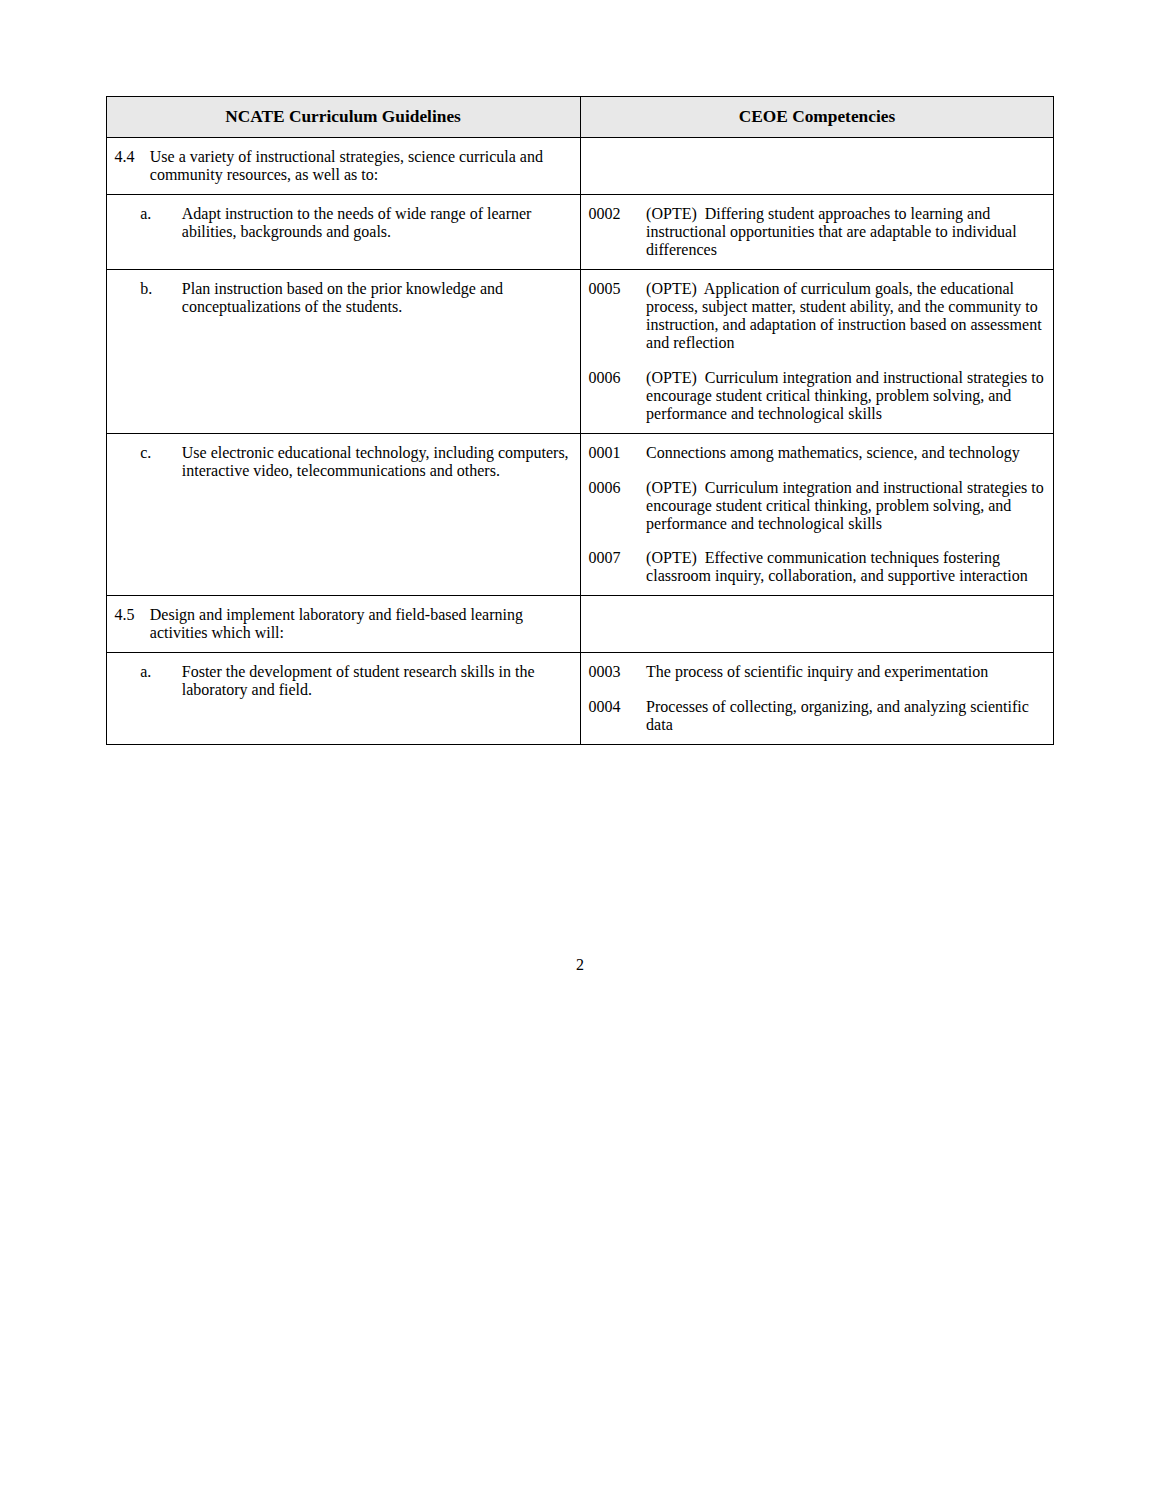| NCATE Curriculum Guidelines | CEOE Competencies |
| --- | --- |
| 4.4 Use a variety of instructional strategies, science curricula and community resources, as well as to: | |
| a. Adapt instruction to the needs of wide range of learner abilities, backgrounds and goals. | 0002 (OPTE) Differing student approaches to learning and instructional opportunities that are adaptable to individual differences |
| b. Plan instruction based on the prior knowledge and conceptualizations of the students. | 0005 (OPTE) Application of curriculum goals, the educational process, subject matter, student ability, and the community to instruction, and adaptation of instruction based on assessment and reflection 0006 (OPTE) Curriculum integration and instructional strategies to encourage student critical thinking, problem solving, and performance and technological skills |
| c. Use electronic educational technology, including computers, interactive video, telecommunications and others. | 0001 Connections among mathematics, science, and technology 0006 (OPTE) Curriculum integration and instructional strategies to encourage student critical thinking, problem solving, and performance and technological skills 0007 (OPTE) Effective communication techniques fostering classroom inquiry, collaboration, and supportive interaction |
| 4.5 Design and implement laboratory and field-based learning activities which will: | |
| a. Foster the development of student research skills in the laboratory and field. | 0003 The process of scientific inquiry and experimentation 0004 Processes of collecting, organizing, and analyzing scientific data |
2